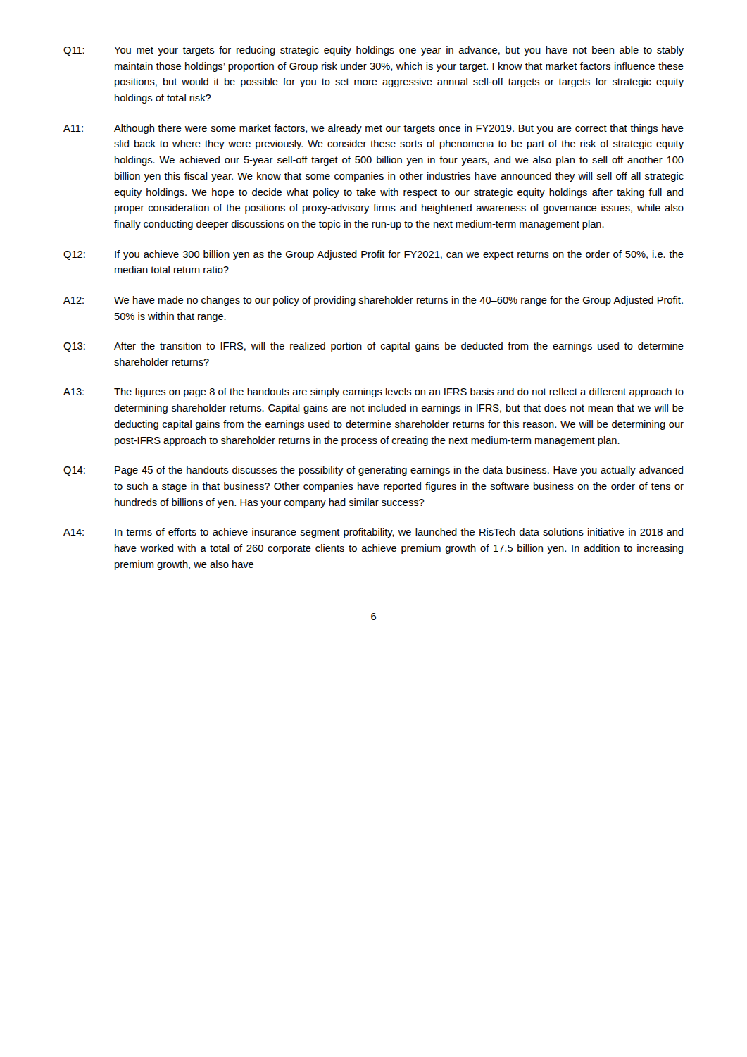Q11:
You met your targets for reducing strategic equity holdings one year in advance, but you have not been able to stably maintain those holdings’ proportion of Group risk under 30%, which is your target. I know that market factors influence these positions, but would it be possible for you to set more aggressive annual sell-off targets or targets for strategic equity holdings of total risk?
A11:
Although there were some market factors, we already met our targets once in FY2019. But you are correct that things have slid back to where they were previously. We consider these sorts of phenomena to be part of the risk of strategic equity holdings. We achieved our 5-year sell-off target of 500 billion yen in four years, and we also plan to sell off another 100 billion yen this fiscal year. We know that some companies in other industries have announced they will sell off all strategic equity holdings. We hope to decide what policy to take with respect to our strategic equity holdings after taking full and proper consideration of the positions of proxy-advisory firms and heightened awareness of governance issues, while also finally conducting deeper discussions on the topic in the run-up to the next medium-term management plan.
Q12:
If you achieve 300 billion yen as the Group Adjusted Profit for FY2021, can we expect returns on the order of 50%, i.e. the median total return ratio?
A12:
We have made no changes to our policy of providing shareholder returns in the 40–60% range for the Group Adjusted Profit. 50% is within that range.
Q13:
After the transition to IFRS, will the realized portion of capital gains be deducted from the earnings used to determine shareholder returns?
A13:
The figures on page 8 of the handouts are simply earnings levels on an IFRS basis and do not reflect a different approach to determining shareholder returns. Capital gains are not included in earnings in IFRS, but that does not mean that we will be deducting capital gains from the earnings used to determine shareholder returns for this reason. We will be determining our post-IFRS approach to shareholder returns in the process of creating the next medium-term management plan.
Q14:
Page 45 of the handouts discusses the possibility of generating earnings in the data business. Have you actually advanced to such a stage in that business? Other companies have reported figures in the software business on the order of tens or hundreds of billions of yen. Has your company had similar success?
A14:
In terms of efforts to achieve insurance segment profitability, we launched the RisTech data solutions initiative in 2018 and have worked with a total of 260 corporate clients to achieve premium growth of 17.5 billion yen. In addition to increasing premium growth, we also have
6